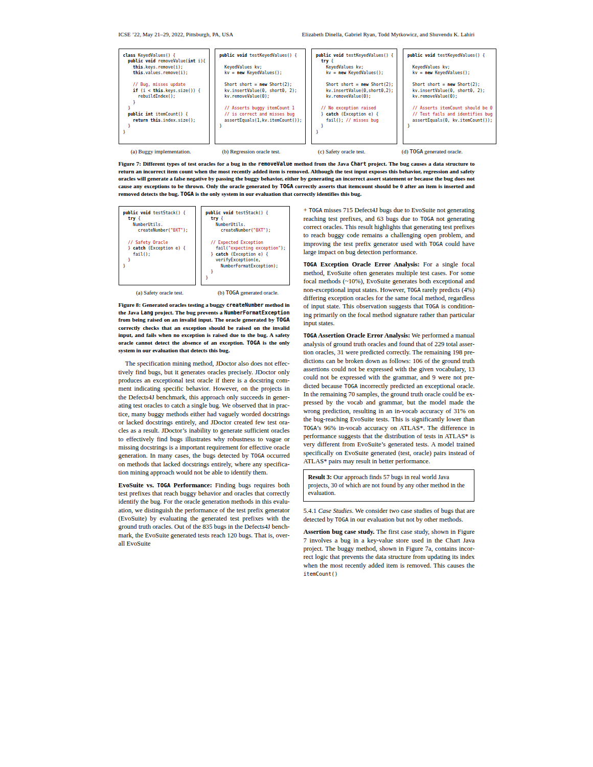ICSE ’22, May 21–29, 2022, Pittsburgh, PA, USA
Elizabeth Dinella, Gabriel Ryan, Todd Mytkowicz, and Shuvendu K. Lahiri
class KeyedValues() {
  public void removeValue(int i){
    this.keys.remove(i);
    this.values.remove(i);

    // Bug, misses update
    if (i < this.keys.size()) {
      rebuildIndex();
    }
  }
  public int itemCount() {
    return this.index.size();
  }
}
public void testKeyedValues() {

  KeyedValues kv;
  kv = new KeyedValues();

  Short short = new Short(2);
  kv.insertValue(0, short0, 2);
  kv.removeValue(0);

  // Asserts buggy itemCount 1
  // is correct and misses bug
  assertEquals(1,kv.itemCount());
}
public void testKeyedValues() {
  try {
    KeyedValues kv;
    kv = new KeyedValues();

    Short short = new Short(2);
    kv.insertValue(0,short0,2);
    kv.removeValue(0);

  // No exception raised
  } catch (Exception e) {
    fail(); // misses bug
  }
}
public void testKeyedValues() {

  KeyedValues kv;
  kv = new KeyedValues();

  Short short = new Short(2);
  kv.insertValue(0, short0, 2);
  kv.removeValue(0);

  // Asserts itemCount should be 0
  // Test fails and identifies bug
  assertEquals(0, kv.itemCount());
}
(a) Buggy implementation.
(b) Regression oracle test.
(c) Safety oracle test.
(d) TOGA generated oracle.
Figure 7: Different types of test oracles for a bug in the removeValue method from the Java Chart project. The bug causes a data structure to return an incorrect item count when the most recently added item is removed. Although the test input exposes this behavior, regression and safety oracles will generate a false negative by passing the buggy behavior, either by generating an incorrect assert statement or because the bug does not cause any exceptions to be thrown. Only the oracle generated by TOGA correctly asserts that itemcount should be 0 after an item is inserted and removed detects the bug. TOGA is the only system in our evaluation that correctly identifies this bug.
public void testStack() {
  try {
    NumberUtils.
      createNumber("0XT");

  // Safety Oracle
  } catch (Exception e) {
    fail();
  }
}
public void testStack() {
  try {
    NumberUtils.
      createNumber("0XT");

  // Expected Exception
    fail("expecting exception");
  } catch (Exception e) {
    verifyException(e,
      NumberFormatException);
  }
}
(a) Safety oracle test.
(b) TOGA generated oracle.
Figure 8: Generated oracles testing a buggy createNumber method in the Java Lang project. The bug prevents a NumberFormatException from being raised on an invalid input. The oracle generated by TOGA correctly checks that an exception should be raised on the invalid input, and fails when no exception is raised due to the bug. A safety oracle cannot detect the absence of an exception. TOGA is the only system in our evaluation that detects this bug.
The specification mining method, JDoctor also does not effectively find bugs, but it generates oracles precisely. JDoctor only produces an exceptional test oracle if there is a docstring comment indicating specific behavior. However, on the projects in the Defects4J benchmark, this approach only succeeds in generating test oracles to catch a single bug. We observed that in practice, many buggy methods either had vaguely worded docstrings or lacked docstrings entirely, and JDoctor created few test oracles as a result. JDoctor’s inability to generate sufficient oracles to effectively find bugs illustrates why robustness to vague or missing docstrings is a important requirement for effective oracle generation. In many cases, the bugs detected by TOGA occurred on methods that lacked docstrings entirely, where any specification mining approach would not be able to identify them.
EvoSuite vs. TOGA Performance: Finding bugs requires both test prefixes that reach buggy behavior and oracles that correctly identify the bug. For the oracle generation methods in this evaluation, we distinguish the performance of the test prefix generator (EvoSuite) by evaluating the generated test prefixes with the ground truth oracles. Out of the 835 bugs in the Defects4J benchmark, the EvoSuite generated tests reach 120 bugs. That is, overall EvoSuite
+ TOGA misses 715 Defect4J bugs due to EvoSuite not generating reaching test prefixes, and 63 bugs due to TOGA not generating correct oracles. This result highlights that generating test prefixes to reach buggy code remains a challenging open problem, and improving the test prefix generator used with TOGA could have large impact on bug detection performance.
TOGA Exception Oracle Error Analysis: For a single focal method, EvoSuite often generates multiple test cases. For some focal methods (~10%), EvoSuite generates both exceptional and non-exceptional input states. However, TOGA rarely predicts (4%) differing exception oracles for the same focal method, regardless of input state. This observation suggests that TOGA is conditioning primarily on the focal method signature rather than particular input states.
TOGA Assertion Oracle Error Analysis: We performed a manual analysis of ground truth oracles and found that of 229 total assertion oracles, 31 were predicted correctly. The remaining 198 predictions can be broken down as follows: 106 of the ground truth assertions could not be expressed with the given vocabulary, 13 could not be expressed with the grammar, and 9 were not predicted because TOGA incorrectly predicted an exceptional oracle. In the remaining 70 samples, the ground truth oracle could be expressed by the vocab and grammar, but the model made the wrong prediction, resulting in an in-vocab accuracy of 31% on the bug-reaching EvoSuite tests. This is significantly lower than TOGA’s 96% in-vocab accuracy on ATLAS*. The difference in performance suggests that the distribution of tests in ATLAS* is very different from EvoSuite’s generated tests. A model trained specifically on EvoSuite generated (test, oracle) pairs instead of ATLAS* pairs may result in better performance.
Result 3: Our approach finds 57 bugs in real world Java projects, 30 of which are not found by any other method in the evaluation.
5.4.1 Case Studies. We consider two case studies of bugs that are detected by TOGA in our evaluation but not by other methods.
Assertion bug case study. The first case study, shown in Figure 7 involves a bug in a key-value store used in the Chart Java project. The buggy method, shown in Figure 7a, contains incorrect logic that prevents the data structure from updating its index when the most recently added item is removed. This causes the itemCount()